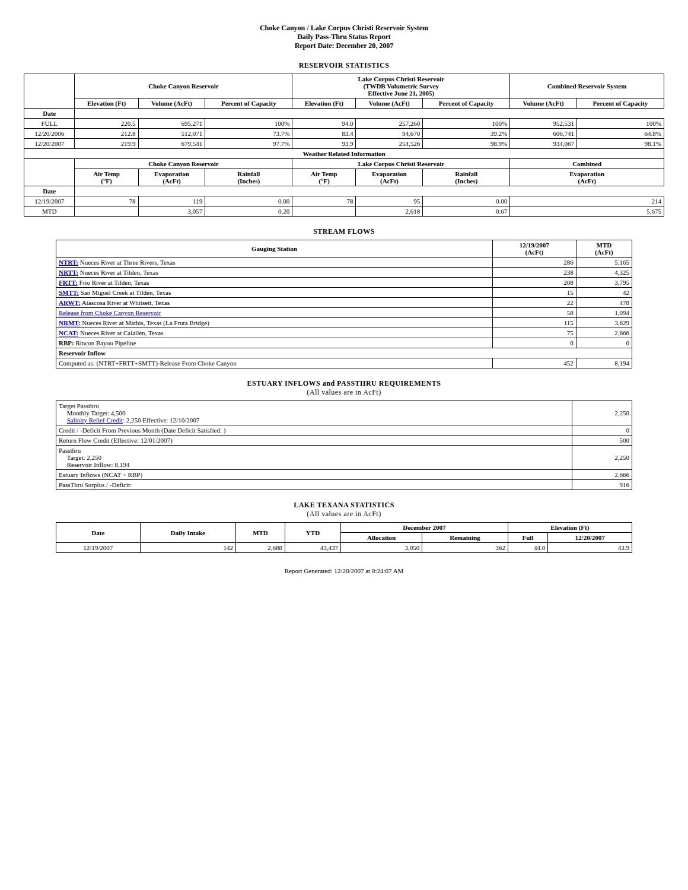Choke Canyon / Lake Corpus Christi Reservoir System
Daily Pass-Thru Status Report
Report Date: December 20, 2007
RESERVOIR STATISTICS
| | Choke Canyon Reservoir | Lake Corpus Christi Reservoir (TWDB Volumetric Survey Effective June 21, 2005) | Combined Reservoir System |
| --- | --- | --- | --- |
| Elevation (Ft) | Volume (AcFt) | Percent of Capacity | Elevation (Ft) | Volume (AcFt) | Percent of Capacity | Volume (AcFt) | Percent of Capacity |
| Date | |
| FULL | 220.5 | 695,271 | 100% | 94.0 | 257,260 | 100% | 952,531 | 100% |
| 12/20/2006 | 212.8 | 512,071 | 73.7% | 83.4 | 94,670 | 39.2% | 606,741 | 64.8% |
| 12/20/2007 | 219.9 | 679,541 | 97.7% | 93.9 | 254,526 | 98.9% | 934,067 | 98.1% |
| Weather Related Information |
| | Choke Canyon Reservoir | Lake Corpus Christi Reservoir | Combined |
| Air Temp (°F) | Evaporation (AcFt) | Rainfall (Inches) | Air Temp (°F) | Evaporation (AcFt) | Rainfall (Inches) | Evaporation (AcFt) |
| Date | |
| 12/19/2007 | 78 | 119 | 0.00 | 78 | 95 | 0.00 | 214 |
| MTD | | 3,057 | 0.20 | | 2,618 | 0.67 | 5,675 |
STREAM FLOWS
| Gauging Station | 12/19/2007 (AcFt) | MTD (AcFt) |
| --- | --- | --- |
| NTRT: Nueces River at Three Rivers, Texas | 286 | 5,165 |
| NRTT: Nueces River at Tilden, Texas | 238 | 4,325 |
| FRTT: Frio River at Tilden, Texas | 208 | 3,795 |
| SMTT: San Miguel Creek at Tilden, Texas | 15 | 42 |
| ARWT: Atascosa River at Whitsett, Texas | 22 | 478 |
| Release from Choke Canyon Reservoir | 58 | 1,094 |
| NRMT: Nueces River at Mathis, Texas (La Fruta Bridge) | 115 | 3,629 |
| NCAT: Nueces River at Calallen, Texas | 75 | 2,666 |
| RBP: Rincon Bayou Pipeline | 0 | 0 |
| Reservoir Inflow |
| Computed as: (NTRT+FRTT+SMTT)-Release From Choke Canyon | 452 | 8,194 |
ESTUARY INFLOWS and PASSTHRU REQUIREMENTS
(All values are in AcFt)
| Target Passthru Monthly Target: 4,500 Salinity Relief Credit : 2,250 Effective: 12/10/2007 | 2,250 |
| Credit / -Deficit From Previous Month (Date Deficit Satisfied: ) | 0 |
| Return Flow Credit (Effective: 12/01/2007) | 500 |
| Passthru Target: 2,250 Reservoir Inflow: 8,194 | 2,250 |
| Estuary Inflows (NCAT + RBP) | 2,666 |
| PassThru Surplus / -Deficit: | 916 |
LAKE TEXANA STATISTICS
(All values are in AcFt)
| Date | Daily Intake | MTD | YTD | December 2007 | Elevation (Ft) |
| --- | --- | --- | --- | --- | --- |
| Allocation | Remaining | Full | 12/20/2007 |
| 12/19/2007 | 142 | 2,688 | 43,437 | 3,050 | 362 | 44.0 | 43.9 |
Report Generated: 12/20/2007 at 8:24:07 AM